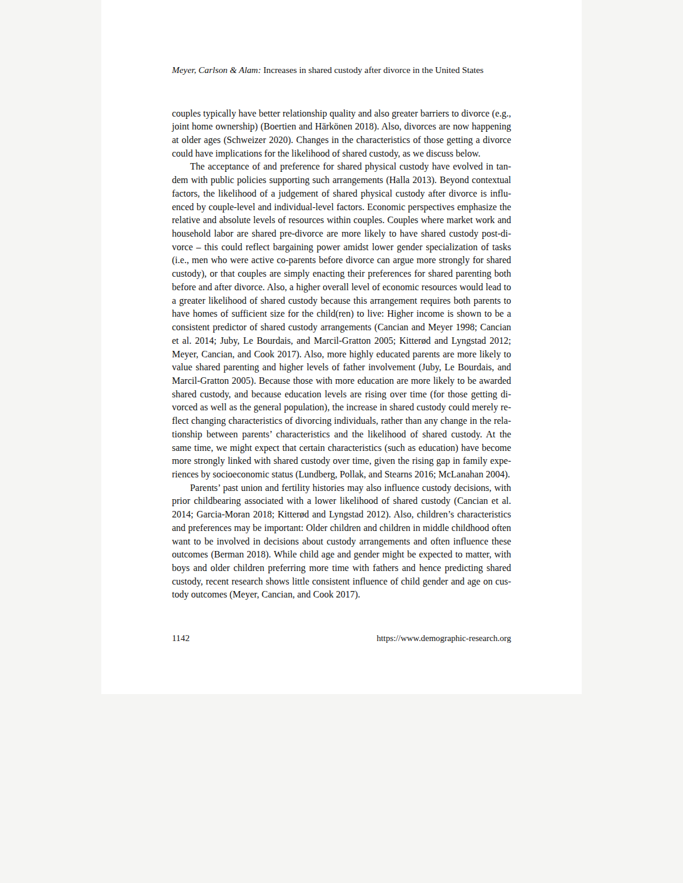Meyer, Carlson & Alam: Increases in shared custody after divorce in the United States
couples typically have better relationship quality and also greater barriers to divorce (e.g., joint home ownership) (Boertien and Härkönen 2018). Also, divorces are now happening at older ages (Schweizer 2020). Changes in the characteristics of those getting a divorce could have implications for the likelihood of shared custody, as we discuss below.
The acceptance of and preference for shared physical custody have evolved in tandem with public policies supporting such arrangements (Halla 2013). Beyond contextual factors, the likelihood of a judgement of shared physical custody after divorce is influenced by couple-level and individual-level factors. Economic perspectives emphasize the relative and absolute levels of resources within couples. Couples where market work and household labor are shared pre-divorce are more likely to have shared custody post-divorce – this could reflect bargaining power amidst lower gender specialization of tasks (i.e., men who were active co-parents before divorce can argue more strongly for shared custody), or that couples are simply enacting their preferences for shared parenting both before and after divorce. Also, a higher overall level of economic resources would lead to a greater likelihood of shared custody because this arrangement requires both parents to have homes of sufficient size for the child(ren) to live: Higher income is shown to be a consistent predictor of shared custody arrangements (Cancian and Meyer 1998; Cancian et al. 2014; Juby, Le Bourdais, and Marcil-Gratton 2005; Kitterød and Lyngstad 2012; Meyer, Cancian, and Cook 2017). Also, more highly educated parents are more likely to value shared parenting and higher levels of father involvement (Juby, Le Bourdais, and Marcil-Gratton 2005). Because those with more education are more likely to be awarded shared custody, and because education levels are rising over time (for those getting divorced as well as the general population), the increase in shared custody could merely reflect changing characteristics of divorcing individuals, rather than any change in the relationship between parents’ characteristics and the likelihood of shared custody. At the same time, we might expect that certain characteristics (such as education) have become more strongly linked with shared custody over time, given the rising gap in family experiences by socioeconomic status (Lundberg, Pollak, and Stearns 2016; McLanahan 2004).
Parents’ past union and fertility histories may also influence custody decisions, with prior childbearing associated with a lower likelihood of shared custody (Cancian et al. 2014; Garcia-Moran 2018; Kitterød and Lyngstad 2012). Also, children’s characteristics and preferences may be important: Older children and children in middle childhood often want to be involved in decisions about custody arrangements and often influence these outcomes (Berman 2018). While child age and gender might be expected to matter, with boys and older children preferring more time with fathers and hence predicting shared custody, recent research shows little consistent influence of child gender and age on custody outcomes (Meyer, Cancian, and Cook 2017).
1142 https://www.demographic-research.org